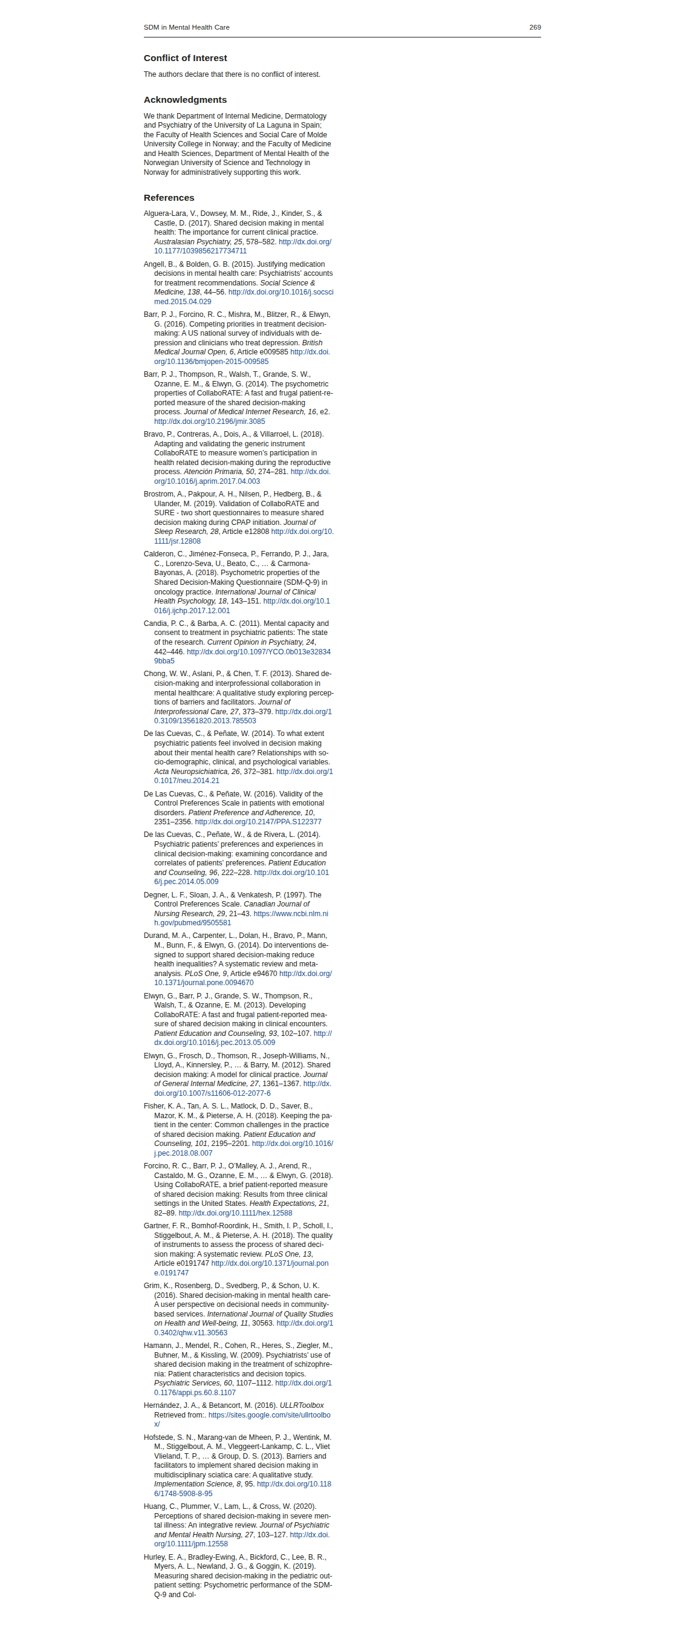SDM in Mental Health Care
269
Conflict of Interest
The authors declare that there is no conflict of interest.
Acknowledgments
We thank Department of Internal Medicine, Dermatology and Psychiatry of the University of La Laguna in Spain; the Faculty of Health Sciences and Social Care of Molde University College in Norway; and the Faculty of Medicine and Health Sciences, Department of Mental Health of the Norwegian University of Science and Technology in Norway for administratively supporting this work.
References
Alguera-Lara, V., Dowsey, M. M., Ride, J., Kinder, S., & Castle, D. (2017). Shared decision making in mental health: The importance for current clinical practice. Australasian Psychiatry, 25, 578–582. http://dx.doi.org/10.1177/1039856217734711
Angell, B., & Bolden, G. B. (2015). Justifying medication decisions in mental health care: Psychiatrists’ accounts for treatment recommendations. Social Science & Medicine, 138, 44–56. http://dx.doi.org/10.1016/j.socscimed.2015.04.029
Barr, P. J., Forcino, R. C., Mishra, M., Blitzer, R., & Elwyn, G. (2016). Competing priorities in treatment decision-making: A US national survey of individuals with depression and clinicians who treat depression. British Medical Journal Open, 6, Article e009585 http://dx.doi.org/10.1136/bmjopen-2015-009585
Barr, P. J., Thompson, R., Walsh, T., Grande, S. W., Ozanne, E. M., & Elwyn, G. (2014). The psychometric properties of CollaboRATE: A fast and frugal patient-reported measure of the shared decision-making process. Journal of Medical Internet Research, 16, e2. http://dx.doi.org/10.2196/jmir.3085
Bravo, P., Contreras, A., Dois, A., & Villarroel, L. (2018). Adapting and validating the generic instrument CollaboRATE to measure women’s participation in health related decision-making during the reproductive process. Atención Primaria, 50, 274–281. http://dx.doi.org/10.1016/j.aprim.2017.04.003
Brostrom, A., Pakpour, A. H., Nilsen, P., Hedberg, B., & Ulander, M. (2019). Validation of CollaboRATE and SURE - two short questionnaires to measure shared decision making during CPAP initiation. Journal of Sleep Research, 28, Article e12808 http://dx.doi.org/10.1111/jsr.12808
Calderon, C., Jiménez-Fonseca, P., Ferrando, P. J., Jara, C., Lorenzo-Seva, U., Beato, C., … & Carmona-Bayonas, A. (2018). Psychometric properties of the Shared Decision-Making Questionnaire (SDM-Q-9) in oncology practice. International Journal of Clinical Health Psychology, 18, 143–151. http://dx.doi.org/10.1016/j.ijchp.2017.12.001
Candia, P. C., & Barba, A. C. (2011). Mental capacity and consent to treatment in psychiatric patients: The state of the research. Current Opinion in Psychiatry, 24, 442–446. http://dx.doi.org/10.1097/YCO.0b013e328349bba5
Chong, W. W., Aslani, P., & Chen, T. F. (2013). Shared decision-making and interprofessional collaboration in mental healthcare: A qualitative study exploring perceptions of barriers and facilitators. Journal of Interprofessional Care, 27, 373–379. http://dx.doi.org/10.3109/13561820.2013.785503
De las Cuevas, C., & Peñate, W. (2014). To what extent psychiatric patients feel involved in decision making about their mental health care? Relationships with socio-demographic, clinical, and psychological variables. Acta Neuropsichiatrica, 26, 372–381. http://dx.doi.org/10.1017/neu.2014.21
De Las Cuevas, C., & Peñate, W. (2016). Validity of the Control Preferences Scale in patients with emotional disorders. Patient Preference and Adherence, 10, 2351–2356. http://dx.doi.org/10.2147/PPA.S122377
De las Cuevas, C., Peñate, W., & de Rivera, L. (2014). Psychiatric patients’ preferences and experiences in clinical decision-making: examining concordance and correlates of patients’ preferences. Patient Education and Counseling, 96, 222–228. http://dx.doi.org/10.1016/j.pec.2014.05.009
Degner, L. F., Sloan, J. A., & Venkatesh, P. (1997). The Control Preferences Scale. Canadian Journal of Nursing Research, 29, 21–43. https://www.ncbi.nlm.nih.gov/pubmed/9505581
Durand, M. A., Carpenter, L., Dolan, H., Bravo, P., Mann, M., Bunn, F., & Elwyn, G. (2014). Do interventions designed to support shared decision-making reduce health inequalities? A systematic review and meta-analysis. PLoS One, 9, Article e94670 http://dx.doi.org/10.1371/journal.pone.0094670
Elwyn, G., Barr, P. J., Grande, S. W., Thompson, R., Walsh, T., & Ozanne, E. M. (2013). Developing CollaboRATE: A fast and frugal patient-reported measure of shared decision making in clinical encounters. Patient Education and Counseling, 93, 102–107. http://dx.doi.org/10.1016/j.pec.2013.05.009
Elwyn, G., Frosch, D., Thomson, R., Joseph-Williams, N., Lloyd, A., Kinnersley, P., … & Barry, M. (2012). Shared decision making: A model for clinical practice. Journal of General Internal Medicine, 27, 1361–1367. http://dx.doi.org/10.1007/s11606-012-2077-6
Fisher, K. A., Tan, A. S. L., Matlock, D. D., Saver, B., Mazor, K. M., & Pieterse, A. H. (2018). Keeping the patient in the center: Common challenges in the practice of shared decision making. Patient Education and Counseling, 101, 2195–2201. http://dx.doi.org/10.1016/j.pec.2018.08.007
Forcino, R. C., Barr, P. J., O’Malley, A. J., Arend, R., Castaldo, M. G., Ozanne, E. M., … & Elwyn, G. (2018). Using CollaboRATE, a brief patient-reported measure of shared decision making: Results from three clinical settings in the United States. Health Expectations, 21, 82–89. http://dx.doi.org/10.1111/hex.12588
Gartner, F. R., Bomhof-Roordink, H., Smith, I. P., Scholl, I., Stiggelbout, A. M., & Pieterse, A. H. (2018). The quality of instruments to assess the process of shared decision making: A systematic review. PLoS One, 13, Article e0191747 http://dx.doi.org/10.1371/journal.pone.0191747
Grim, K., Rosenberg, D., Svedberg, P., & Schon, U. K. (2016). Shared decision-making in mental health care-A user perspective on decisional needs in community-based services. International Journal of Quality Studies on Health and Well-being, 11, 30563. http://dx.doi.org/10.3402/qhw.v11.30563
Hamann, J., Mendel, R., Cohen, R., Heres, S., Ziegler, M., Buhner, M., & Kissling, W. (2009). Psychiatrists’ use of shared decision making in the treatment of schizophrenia: Patient characteristics and decision topics. Psychiatric Services, 60, 1107–1112. http://dx.doi.org/10.1176/appi.ps.60.8.1107
Hernández, J. A., & Betancort, M. (2016). ULLRToolbox Retrieved from:. https://sites.google.com/site/ullrtoolbox/
Hofstede, S. N., Marang-van de Mheen, P. J., Wentink, M. M., Stiggelbout, A. M., Vleggeert-Lankamp, C. L., Vliet Vlieland, T. P., … & Group, D. S. (2013). Barriers and facilitators to implement shared decision making in multidisciplinary sciatica care: A qualitative study. Implementation Science, 8, 95. http://dx.doi.org/10.1186/1748-5908-8-95
Huang, C., Plummer, V., Lam, L., & Cross, W. (2020). Perceptions of shared decision-making in severe mental illness: An integrative review. Journal of Psychiatric and Mental Health Nursing, 27, 103–127. http://dx.doi.org/10.1111/jpm.12558
Hurley, E. A., Bradley-Ewing, A., Bickford, C., Lee, B. R., Myers, A. L., Newland, J. G., & Goggin, K. (2019). Measuring shared decision-making in the pediatric outpatient setting: Psychometric performance of the SDM-Q-9 and Col-